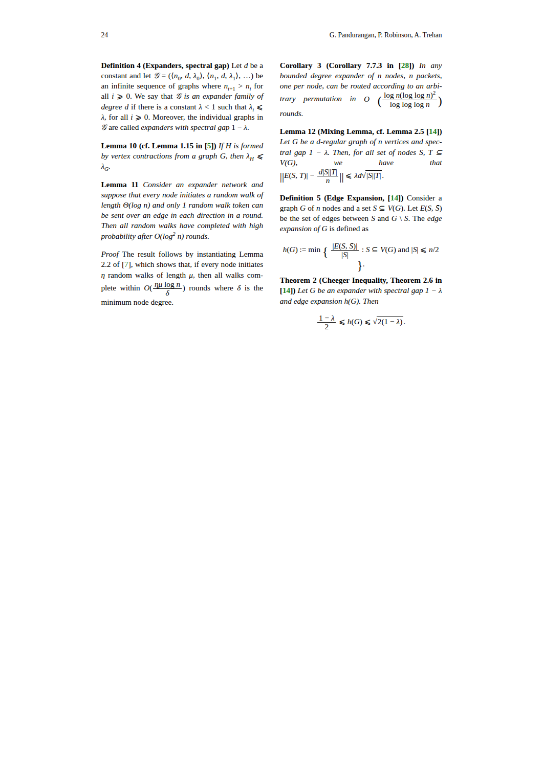24 G. Pandurangan, P. Robinson, A. Trehan
Definition 4 (Expanders, spectral gap) Let d be a constant and let 𝒢 = (⟨n0, d, λ0⟩, ⟨n1, d, λ1⟩, …) be an infinite sequence of graphs where ni+1 > ni for all i ⩾ 0. We say that 𝒢 is an expander family of degree d if there is a constant λ < 1 such that λi ⩽ λ, for all i ⩾ 0. Moreover, the individual graphs in 𝒢 are called expanders with spectral gap 1 − λ.
Lemma 10 (cf. Lemma 1.15 in [5]) If H is formed by vertex contractions from a graph G, then λH ⩽ λG.
Lemma 11 Consider an expander network and suppose that every node initiates a random walk of length Θ(log n) and only 1 random walk token can be sent over an edge in each direction in a round. Then all random walks have completed with high probability after O(log2 n) rounds.
Proof The result follows by instantiating Lemma 2.2 of [7], which shows that, if every node initiates η random walks of length μ, then all walks complete within O(ημ log n δ) rounds where δ is the minimum node degree.
Corollary 3 (Corollary 7.7.3 in [28]) In any bounded degree expander of n nodes, n packets, one per node, can be routed according to an arbitrary permutation in O (log n(log log n)2 log log log n) rounds.
Lemma 12 (Mixing Lemma, cf. Lemma 2.5 [14]) Let G be a d-regular graph of n vertices and spectral gap 1 − λ. Then, for all set of nodes S, T ⊆ V(G), we have that ||E(S, T)| − d|S||T|n|| ⩽ λd√|S||T|.
Definition 5 (Edge Expansion, [14]) Consider a graph G of n nodes and a set S ⊆ V(G). Let E(S, S̄) be the set of edges between S and G \ S. The edge expansion of G is defined as
h(G) := min { |E(S, S̄)||S| : S ⊆ V(G) and |S| ⩽ n/2 }.
Theorem 2 (Cheeger Inequality, Theorem 2.6 in [14]) Let G be an expander with spectral gap 1 − λ and edge expansion h(G). Then
1 − λ 2 ⩽ h(G) ⩽ √2(1 − λ).